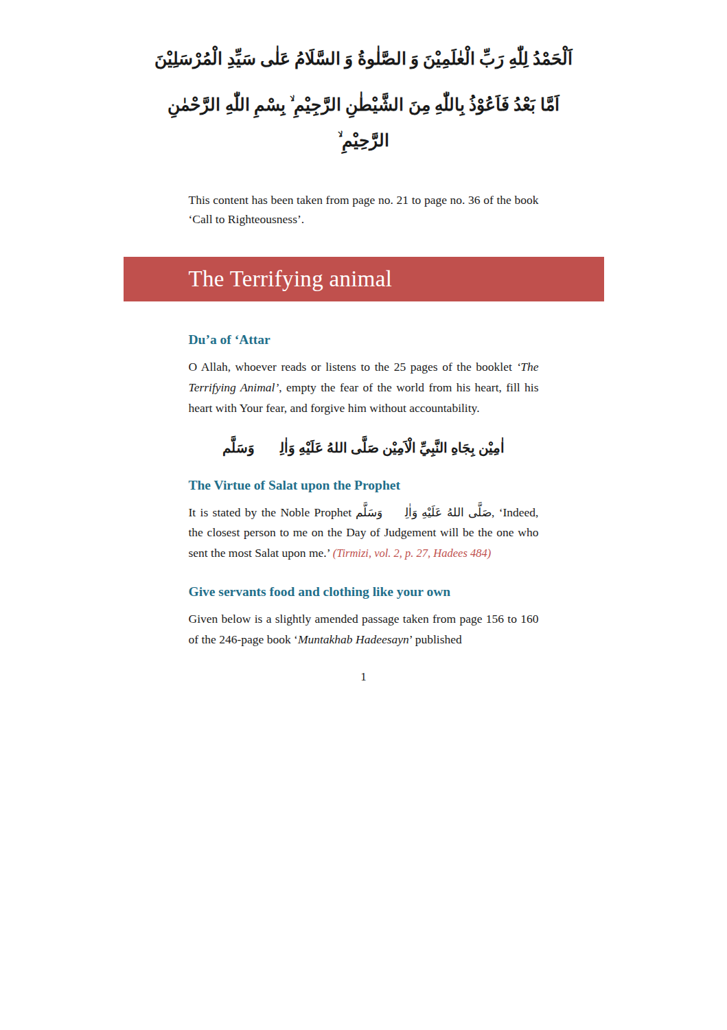اَلْحَمْدُ لِلّٰهِ رَبِّ الْعٰلَمِيْنَ وَ الصَّلٰوةُ وَ السَّلَامُ عَلٰى سَيِّدِ الْمُرْسَلِيْنَ
اَمَّا بَعْدُ فَاَعُوْذُ بِاللّٰهِ مِنَ الشَّيْطٰنِ الرَّجِيْمِ ۙ بِسْمِ اللّٰهِ الرَّحْمٰنِ الرَّحِيْمِ ۙ
This content has been taken from page no. 21 to page no. 36 of the book ‘Call to Righteousness’.
The Terrifying animal
Du’a of ‘Attar
O Allah, whoever reads or listens to the 25 pages of the booklet ‘The Terrifying Animal’, empty the fear of the world from his heart, fill his heart with Your fear, and forgive him without accountability.
اٰمِيْن بِجَاهِ النَّبِيِّ الْاَمِيْن صَلَّى اللهُ عَلَيْهِ وَاٰلِهٖ وَسَلَّم
The Virtue of Salat upon the Prophet
It is stated by the Noble Prophet صَلَّى اللهُ عَلَيْهِ وَاٰلِهٖ وَسَلَّم, ‘Indeed, the closest person to me on the Day of Judgement will be the one who sent the most Salat upon me.’ (Tirmizi, vol. 2, p. 27, Hadees 484)
Give servants food and clothing like your own
Given below is a slightly amended passage taken from page 156 to 160 of the 246-page book ‘Muntakhab Hadeesayn’ published
1